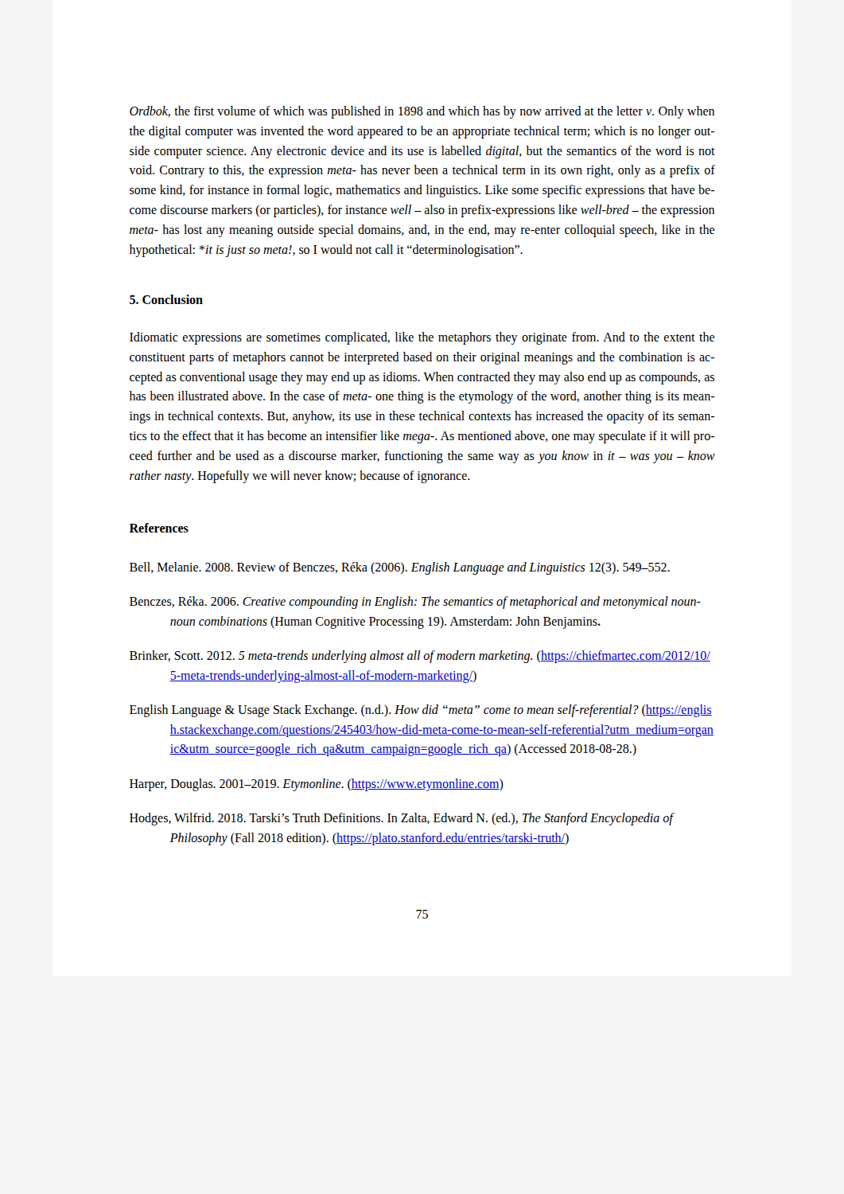Ordbok, the first volume of which was published in 1898 and which has by now arrived at the letter v. Only when the digital computer was invented the word appeared to be an appropriate technical term; which is no longer outside computer science. Any electronic device and its use is labelled digital, but the semantics of the word is not void. Contrary to this, the expression meta- has never been a technical term in its own right, only as a prefix of some kind, for instance in formal logic, mathematics and linguistics. Like some specific expressions that have become discourse markers (or particles), for instance well – also in prefix-expressions like well-bred – the expression meta- has lost any meaning outside special domains, and, in the end, may re-enter colloquial speech, like in the hypothetical: *it is just so meta!, so I would not call it “determinologisation”.
5. Conclusion
Idiomatic expressions are sometimes complicated, like the metaphors they originate from. And to the extent the constituent parts of metaphors cannot be interpreted based on their original meanings and the combination is accepted as conventional usage they may end up as idioms. When contracted they may also end up as compounds, as has been illustrated above. In the case of meta- one thing is the etymology of the word, another thing is its meanings in technical contexts. But, anyhow, its use in these technical contexts has increased the opacity of its semantics to the effect that it has become an intensifier like mega-. As mentioned above, one may speculate if it will proceed further and be used as a discourse marker, functioning the same way as you know in it – was you – know rather nasty. Hopefully we will never know; because of ignorance.
References
Bell, Melanie. 2008. Review of Benczes, Réka (2006). English Language and Linguistics 12(3). 549–552.
Benczes, Réka. 2006. Creative compounding in English: The semantics of metaphorical and metonymical noun-noun combinations (Human Cognitive Processing 19). Amsterdam: John Benjamins.
Brinker, Scott. 2012. 5 meta-trends underlying almost all of modern marketing. (https://chiefmartec.com/2012/10/5-meta-trends-underlying-almost-all-of-modern-marketing/)
English Language & Usage Stack Exchange. (n.d.). How did “meta” come to mean self-referential? (https://english.stackexchange.com/questions/245403/how-did-meta-come-to-mean-self-referential?utm_medium=organic&utm_source=google_rich_qa&utm_campaign=google_rich_qa) (Accessed 2018-08-28.)
Harper, Douglas. 2001–2019. Etymonline. (https://www.etymonline.com)
Hodges, Wilfrid. 2018. Tarski’s Truth Definitions. In Zalta, Edward N. (ed.), The Stanford Encyclopedia of Philosophy (Fall 2018 edition). (https://plato.stanford.edu/entries/tarski-truth/)
75